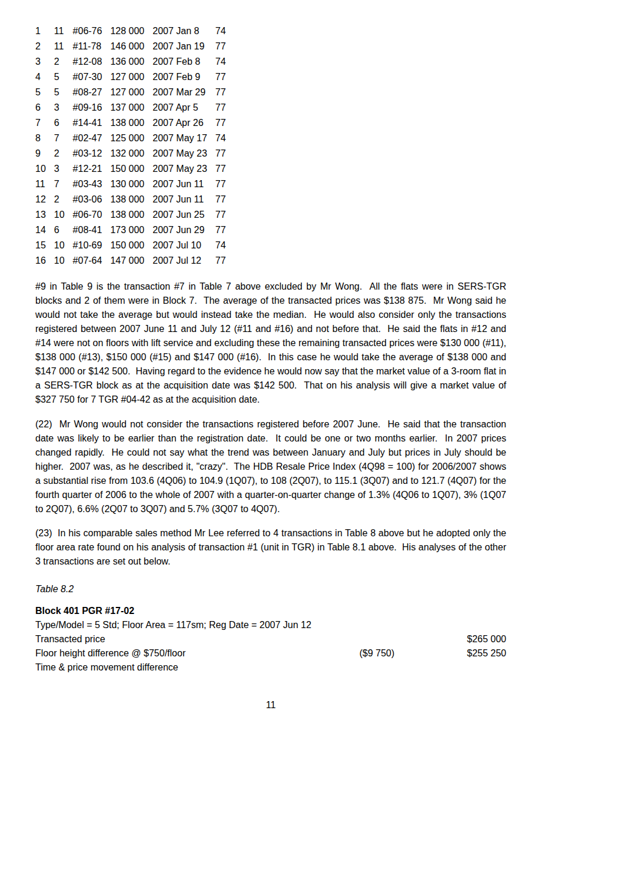| 1 | 11 | #06-76 | 128 000 | 2007 Jan 8 | 74 |
| 2 | 11 | #11-78 | 146 000 | 2007 Jan 19 | 77 |
| 3 | 2 | #12-08 | 136 000 | 2007 Feb 8 | 74 |
| 4 | 5 | #07-30 | 127 000 | 2007 Feb 9 | 77 |
| 5 | 5 | #08-27 | 127 000 | 2007 Mar 29 | 77 |
| 6 | 3 | #09-16 | 137 000 | 2007 Apr 5 | 77 |
| 7 | 6 | #14-41 | 138 000 | 2007 Apr 26 | 77 |
| 8 | 7 | #02-47 | 125 000 | 2007 May 17 | 74 |
| 9 | 2 | #03-12 | 132 000 | 2007 May 23 | 77 |
| 10 | 3 | #12-21 | 150 000 | 2007 May 23 | 77 |
| 11 | 7 | #03-43 | 130 000 | 2007 Jun 11 | 77 |
| 12 | 2 | #03-06 | 138 000 | 2007 Jun 11 | 77 |
| 13 | 10 | #06-70 | 138 000 | 2007 Jun 25 | 77 |
| 14 | 6 | #08-41 | 173 000 | 2007 Jun 29 | 77 |
| 15 | 10 | #10-69 | 150 000 | 2007 Jul 10 | 74 |
| 16 | 10 | #07-64 | 147 000 | 2007 Jul 12 | 77 |
#9 in Table 9 is the transaction #7 in Table 7 above excluded by Mr Wong. All the flats were in SERS-TGR blocks and 2 of them were in Block 7. The average of the transacted prices was $138 875. Mr Wong said he would not take the average but would instead take the median. He would also consider only the transactions registered between 2007 June 11 and July 12 (#11 and #16) and not before that. He said the flats in #12 and #14 were not on floors with lift service and excluding these the remaining transacted prices were $130 000 (#11), $138 000 (#13), $150 000 (#15) and $147 000 (#16). In this case he would take the average of $138 000 and $147 000 or $142 500. Having regard to the evidence he would now say that the market value of a 3-room flat in a SERS-TGR block as at the acquisition date was $142 500. That on his analysis will give a market value of $327 750 for 7 TGR #04-42 as at the acquisition date.
(22) Mr Wong would not consider the transactions registered before 2007 June. He said that the transaction date was likely to be earlier than the registration date. It could be one or two months earlier. In 2007 prices changed rapidly. He could not say what the trend was between January and July but prices in July should be higher. 2007 was, as he described it, "crazy". The HDB Resale Price Index (4Q98 = 100) for 2006/2007 shows a substantial rise from 103.6 (4Q06) to 104.9 (1Q07), to 108 (2Q07), to 115.1 (3Q07) and to 121.7 (4Q07) for the fourth quarter of 2006 to the whole of 2007 with a quarter-on-quarter change of 1.3% (4Q06 to 1Q07), 3% (1Q07 to 2Q07), 6.6% (2Q07 to 3Q07) and 5.7% (3Q07 to 4Q07).
(23) In his comparable sales method Mr Lee referred to 4 transactions in Table 8 above but he adopted only the floor area rate found on his analysis of transaction #1 (unit in TGR) in Table 8.1 above. His analyses of the other 3 transactions are set out below.
Table 8.2
Block 401 PGR #17-02
| Type/Model = 5 Std; Floor Area = 117sm; Reg Date = 2007 Jun 12 | | |
| Transacted price | | $265 000 |
| Floor height difference @ $750/floor | ($9 750) | $255 250 |
| Time & price movement difference | | |
11